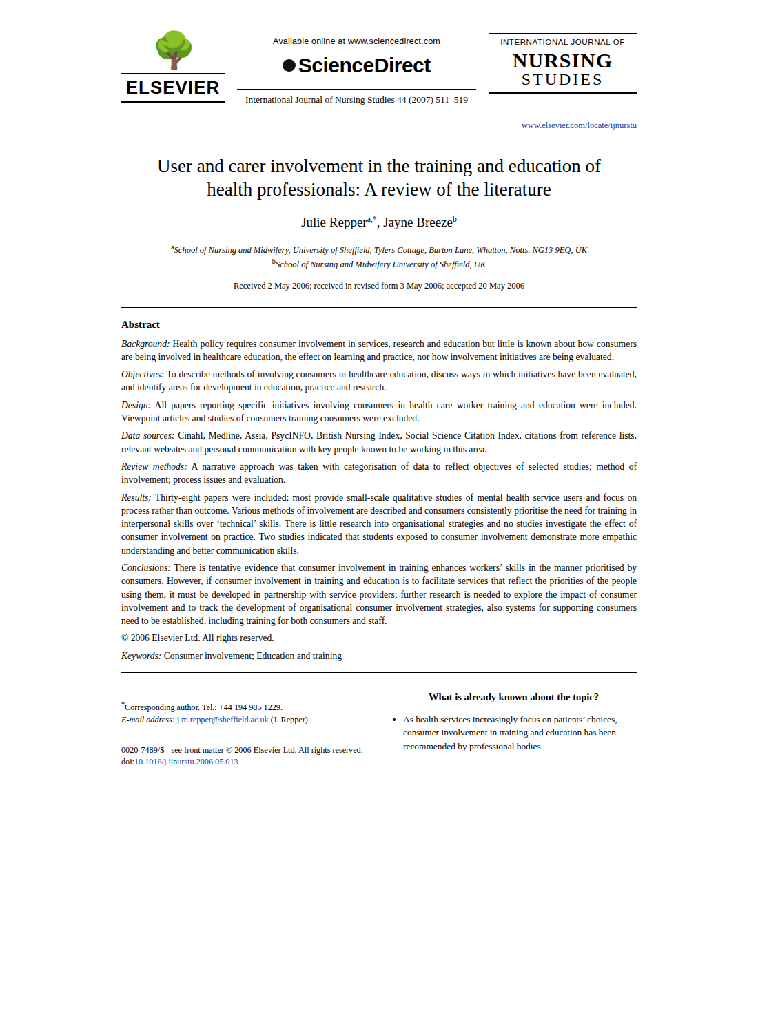🌳 ELSEVIER
Available online at www.sciencedirect.com
ScienceDirect
International Journal of Nursing Studies 44 (2007) 511–519
INTERNATIONAL JOURNAL OF NURSING STUDIES
www.elsevier.com/locate/ijnurstu
User and carer involvement in the training and education of
health professionals: A review of the literature
Julie Reppera,*, Jayne Breezeb
aSchool of Nursing and Midwifery, University of Sheffield, Tylers Cottage, Burton Lane, Whatton, Notts. NG13 9EQ, UK
bSchool of Nursing and Midwifery University of Sheffield, UK
Received 2 May 2006; received in revised form 3 May 2006; accepted 20 May 2006
Abstract
Background: Health policy requires consumer involvement in services, research and education but little is known about how consumers are being involved in healthcare education, the effect on learning and practice, nor how involvement initiatives are being evaluated.
Objectives: To describe methods of involving consumers in healthcare education, discuss ways in which initiatives have been evaluated, and identify areas for development in education, practice and research.
Design: All papers reporting specific initiatives involving consumers in health care worker training and education were included. Viewpoint articles and studies of consumers training consumers were excluded.
Data sources: Cinahl, Medline, Assia, PsycINFO, British Nursing Index, Social Science Citation Index, citations from reference lists, relevant websites and personal communication with key people known to be working in this area.
Review methods: A narrative approach was taken with categorisation of data to reflect objectives of selected studies; method of involvement; process issues and evaluation.
Results: Thirty-eight papers were included; most provide small-scale qualitative studies of mental health service users and focus on process rather than outcome. Various methods of involvement are described and consumers consistently prioritise the need for training in interpersonal skills over ‘technical’ skills. There is little research into organisational strategies and no studies investigate the effect of consumer involvement on practice. Two studies indicated that students exposed to consumer involvement demonstrate more empathic understanding and better communication skills.
Conclusions: There is tentative evidence that consumer involvement in training enhances workers’ skills in the manner prioritised by consumers. However, if consumer involvement in training and education is to facilitate services that reflect the priorities of the people using them, it must be developed in partnership with service providers; further research is needed to explore the impact of consumer involvement and to track the development of organisational consumer involvement strategies, also systems for supporting consumers need to be established, including training for both consumers and staff.
© 2006 Elsevier Ltd. All rights reserved.
Keywords: Consumer involvement; Education and training
*Corresponding author. Tel.: +44 194 985 1229.
E-mail address: j.m.repper@sheffield.ac.uk (J. Repper).
0020-7489/$ - see front matter © 2006 Elsevier Ltd. All rights reserved.
doi:10.1016/j.ijnurstu.2006.05.013
What is already known about the topic?
As health services increasingly focus on patients’ choices, consumer involvement in training and education has been recommended by professional bodies.